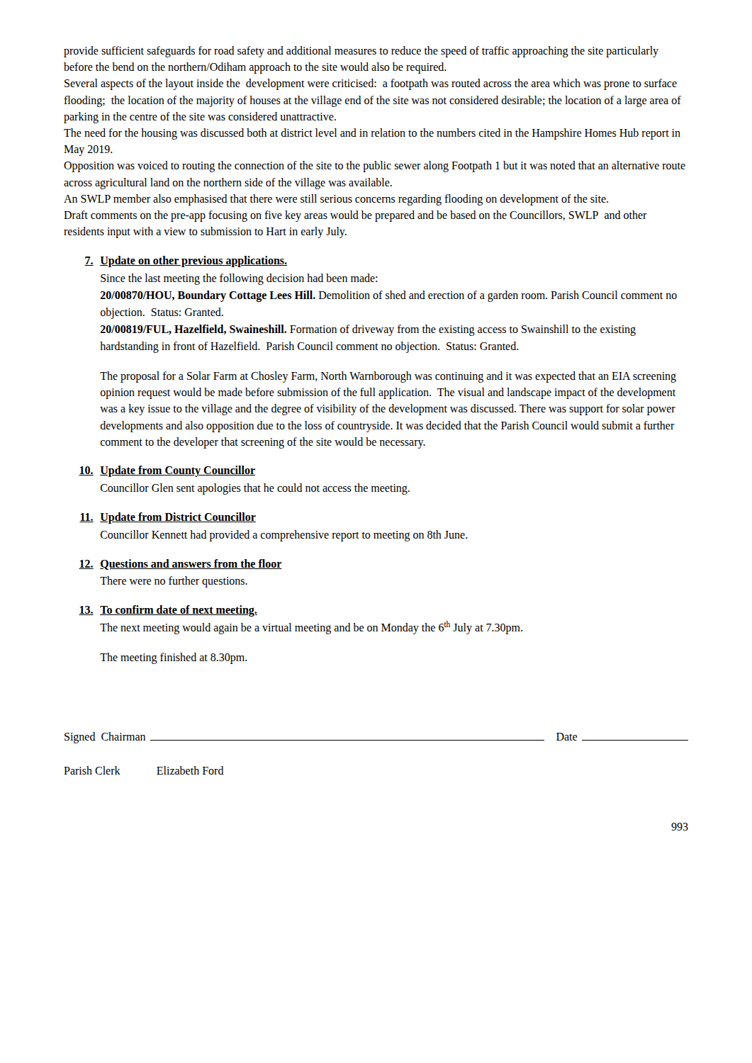provide sufficient safeguards for road safety and additional measures to reduce the speed of traffic approaching the site particularly before the bend on the northern/Odiham approach to the site would also be required.
Several aspects of the layout inside the development were criticised: a footpath was routed across the area which was prone to surface flooding; the location of the majority of houses at the village end of the site was not considered desirable; the location of a large area of parking in the centre of the site was considered unattractive.
The need for the housing was discussed both at district level and in relation to the numbers cited in the Hampshire Homes Hub report in May 2019.
Opposition was voiced to routing the connection of the site to the public sewer along Footpath 1 but it was noted that an alternative route across agricultural land on the northern side of the village was available.
An SWLP member also emphasised that there were still serious concerns regarding flooding on development of the site.
Draft comments on the pre-app focusing on five key areas would be prepared and be based on the Councillors, SWLP and other residents input with a view to submission to Hart in early July.
7. Update on other previous applications.
Since the last meeting the following decision had been made:
20/00870/HOU, Boundary Cottage Lees Hill. Demolition of shed and erection of a garden room. Parish Council comment no objection. Status: Granted.
20/00819/FUL, Hazelfield, Swaineshill. Formation of driveway from the existing access to Swainshill to the existing hardstanding in front of Hazelfield. Parish Council comment no objection. Status: Granted.
The proposal for a Solar Farm at Chosley Farm, North Warnborough was continuing and it was expected that an EIA screening opinion request would be made before submission of the full application. The visual and landscape impact of the development was a key issue to the village and the degree of visibility of the development was discussed. There was support for solar power developments and also opposition due to the loss of countryside. It was decided that the Parish Council would submit a further comment to the developer that screening of the site would be necessary.
10. Update from County Councillor
Councillor Glen sent apologies that he could not access the meeting.
11. Update from District Councillor
Councillor Kennett had provided a comprehensive report to meeting on 8th June.
12. Questions and answers from the floor
There were no further questions.
13. To confirm date of next meeting.
The next meeting would again be a virtual meeting and be on Monday the 6th July at 7.30pm.
The meeting finished at 8.30pm.
Signed Chairman Date
Parish Clerk Elizabeth Ford
993